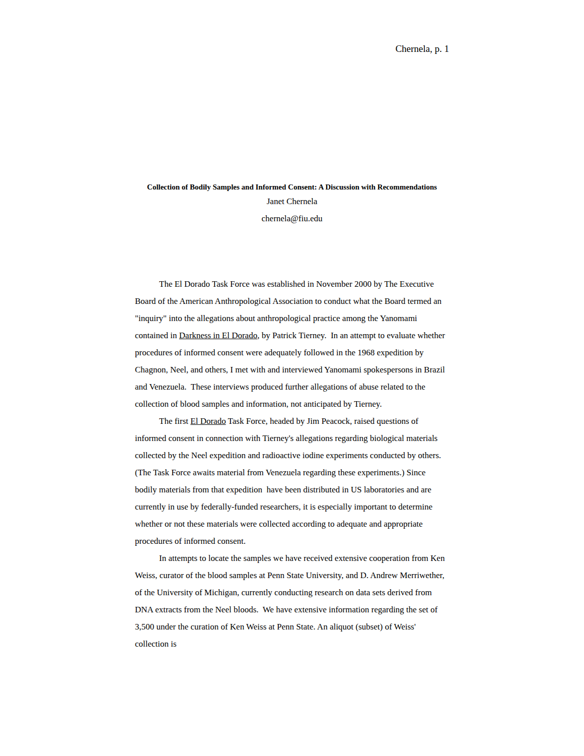Chernela, p. 1
Collection of Bodily Samples and Informed Consent: A Discussion with Recommendations
Janet Chernela
chernela@fiu.edu
The El Dorado Task Force was established in November 2000 by The Executive Board of the American Anthropological Association to conduct what the Board termed an "inquiry" into the allegations about anthropological practice among the Yanomami contained in Darkness in El Dorado, by Patrick Tierney. In an attempt to evaluate whether procedures of informed consent were adequately followed in the 1968 expedition by Chagnon, Neel, and others, I met with and interviewed Yanomami spokespersons in Brazil and Venezuela. These interviews produced further allegations of abuse related to the collection of blood samples and information, not anticipated by Tierney.
The first El Dorado Task Force, headed by Jim Peacock, raised questions of informed consent in connection with Tierney's allegations regarding biological materials collected by the Neel expedition and radioactive iodine experiments conducted by others. (The Task Force awaits material from Venezuela regarding these experiments.) Since bodily materials from that expedition have been distributed in US laboratories and are currently in use by federally-funded researchers, it is especially important to determine whether or not these materials were collected according to adequate and appropriate procedures of informed consent.
In attempts to locate the samples we have received extensive cooperation from Ken Weiss, curator of the blood samples at Penn State University, and D. Andrew Merriwether, of the University of Michigan, currently conducting research on data sets derived from DNA extracts from the Neel bloods. We have extensive information regarding the set of 3,500 under the curation of Ken Weiss at Penn State. An aliquot (subset) of Weiss' collection is